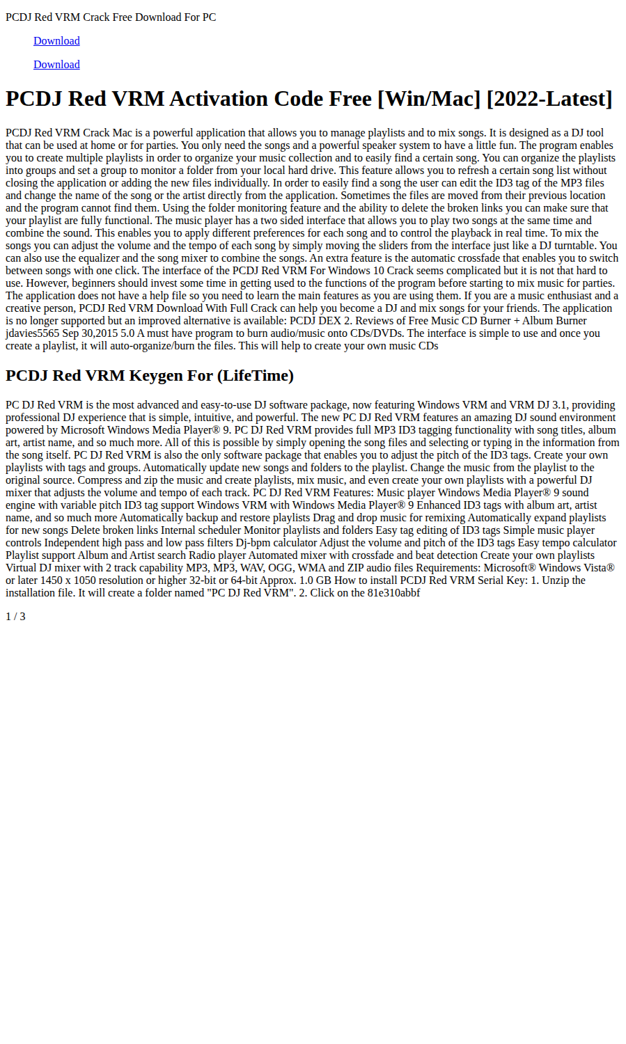PCDJ Red VRM Crack Free Download For PC
Download
Download
PCDJ Red VRM Activation Code Free [Win/Mac] [2022-Latest]
PCDJ Red VRM Crack Mac is a powerful application that allows you to manage playlists and to mix songs. It is designed as a DJ tool that can be used at home or for parties. You only need the songs and a powerful speaker system to have a little fun. The program enables you to create multiple playlists in order to organize your music collection and to easily find a certain song. You can organize the playlists into groups and set a group to monitor a folder from your local hard drive. This feature allows you to refresh a certain song list without closing the application or adding the new files individually. In order to easily find a song the user can edit the ID3 tag of the MP3 files and change the name of the song or the artist directly from the application. Sometimes the files are moved from their previous location and the program cannot find them. Using the folder monitoring feature and the ability to delete the broken links you can make sure that your playlist are fully functional. The music player has a two sided interface that allows you to play two songs at the same time and combine the sound. This enables you to apply different preferences for each song and to control the playback in real time. To mix the songs you can adjust the volume and the tempo of each song by simply moving the sliders from the interface just like a DJ turntable. You can also use the equalizer and the song mixer to combine the songs. An extra feature is the automatic crossfade that enables you to switch between songs with one click. The interface of the PCDJ Red VRM For Windows 10 Crack seems complicated but it is not that hard to use. However, beginners should invest some time in getting used to the functions of the program before starting to mix music for parties. The application does not have a help file so you need to learn the main features as you are using them. If you are a music enthusiast and a creative person, PCDJ Red VRM Download With Full Crack can help you become a DJ and mix songs for your friends. The application is no longer supported but an improved alternative is available: PCDJ DEX 2. Reviews of Free Music CD Burner + Album Burner jdavies5565 Sep 30,2015 5.0 A must have program to burn audio/music onto CDs/DVDs. The interface is simple to use and once you create a playlist, it will auto-organize/burn the files. This will help to create your own music CDs
PCDJ Red VRM Keygen For (LifeTime)
PC DJ Red VRM is the most advanced and easy-to-use DJ software package, now featuring Windows VRM and VRM DJ 3.1, providing professional DJ experience that is simple, intuitive, and powerful. The new PC DJ Red VRM features an amazing DJ sound environment powered by Microsoft Windows Media Player® 9. PC DJ Red VRM provides full MP3 ID3 tagging functionality with song titles, album art, artist name, and so much more. All of this is possible by simply opening the song files and selecting or typing in the information from the song itself. PC DJ Red VRM is also the only software package that enables you to adjust the pitch of the ID3 tags. Create your own playlists with tags and groups. Automatically update new songs and folders to the playlist. Change the music from the playlist to the original source. Compress and zip the music and create playlists, mix music, and even create your own playlists with a powerful DJ mixer that adjusts the volume and tempo of each track. PC DJ Red VRM Features: Music player Windows Media Player® 9 sound engine with variable pitch ID3 tag support Windows VRM with Windows Media Player® 9 Enhanced ID3 tags with album art, artist name, and so much more Automatically backup and restore playlists Drag and drop music for remixing Automatically expand playlists for new songs Delete broken links Internal scheduler Monitor playlists and folders Easy tag editing of ID3 tags Simple music player controls Independent high pass and low pass filters Dj-bpm calculator Adjust the volume and pitch of the ID3 tags Easy tempo calculator Playlist support Album and Artist search Radio player Automated mixer with crossfade and beat detection Create your own playlists Virtual DJ mixer with 2 track capability MP3, MP3, WAV, OGG, WMA and ZIP audio files Requirements: Microsoft® Windows Vista® or later 1450 x 1050 resolution or higher 32-bit or 64-bit Approx. 1.0 GB How to install PCDJ Red VRM Serial Key: 1. Unzip the installation file. It will create a folder named "PC DJ Red VRM". 2. Click on the 81e310abbf
1 / 3